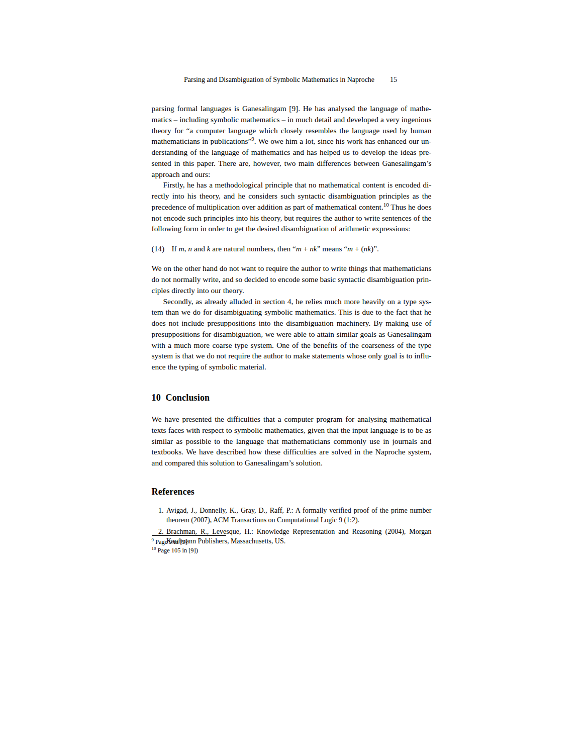Parsing and Disambiguation of Symbolic Mathematics in Naproche 15
parsing formal languages is Ganesalingam [9]. He has analysed the language of mathematics – including symbolic mathematics – in much detail and developed a very ingenious theory for “a computer language which closely resembles the language used by human mathematicians in publications”9. We owe him a lot, since his work has enhanced our understanding of the language of mathematics and has helped us to develop the ideas presented in this paper. There are, however, two main differences between Ganesalingam’s approach and ours:
Firstly, he has a methodological principle that no mathematical content is encoded directly into his theory, and he considers such syntactic disambiguation principles as the precedence of multiplication over addition as part of mathematical content.10 Thus he does not encode such principles into his theory, but requires the author to write sentences of the following form in order to get the desired disambiguation of arithmetic expressions:
(14) If m, n and k are natural numbers, then “m + nk” means “m + (nk)”.
We on the other hand do not want to require the author to write things that mathematicians do not normally write, and so decided to encode some basic syntactic disambiguation principles directly into our theory.
Secondly, as already alluded in section 4, he relies much more heavily on a type system than we do for disambiguating symbolic mathematics. This is due to the fact that he does not include presuppositions into the disambiguation machinery. By making use of presuppositions for disambiguation, we were able to attain similar goals as Ganesalingam with a much more coarse type system. One of the benefits of the coarseness of the type system is that we do not require the author to make statements whose only goal is to influence the typing of symbolic material.
10 Conclusion
We have presented the difficulties that a computer program for analysing mathematical texts faces with respect to symbolic mathematics, given that the input language is to be as similar as possible to the language that mathematicians commonly use in journals and textbooks. We have described how these difficulties are solved in the Naproche system, and compared this solution to Ganesalingam’s solution.
References
Avigad, J., Donnelly, K., Gray, D., Raff, P.: A formally verified proof of the prime number theorem (2007), ACM Transactions on Computational Logic 9 (1:2).
Brachman, R., Levesque, H.: Knowledge Representation and Reasoning (2004), Morgan Kaufmann Publishers, Massachusetts, US.
9Page 9 in [9]
10Page 105 in [9])